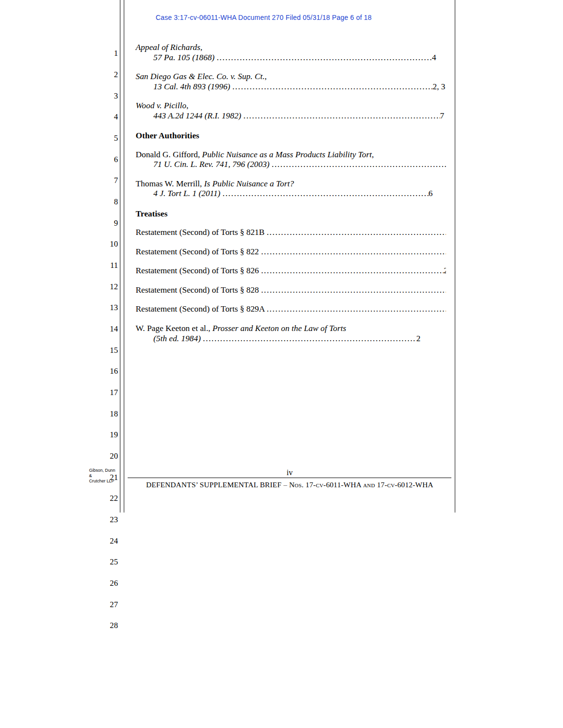Case 3:17-cv-06011-WHA Document 270 Filed 05/31/18 Page 6 of 18
1
2
3
4
5
6
7
8
9
10
11
12
13
14
15
16
17
18
19
20
21
22
23
24
25
26
27
28
Appeal of Richards,
57 Pa. 105 (1868) ........................................................................................................................... 4
San Diego Gas & Elec. Co. v. Sup. Ct.,
13 Cal. 4th 893 (1996) ................................................................................................... 2, 3
Wood v. Picillo,
443 A.2d 1244 (R.I. 1982) .............................................................................................. 7
Other Authorities
Donald G. Gifford, Public Nuisance as a Mass Products Liability Tort,
71 U. Cin. L. Rev. 741, 796 (2003) .................................................................................. 6
Thomas W. Merrill, Is Public Nuisance a Tort?
4 J. Tort L. 1 (2011) ....................................................................................................... 6
Treatises
Restatement (Second) of Torts § 821B ............................................................................................. 2, 5, 7
Restatement (Second) of Torts § 822 ..................................................................................................... 3
Restatement (Second) of Torts § 826 .............................................................................................. 2, 3, 7, 8
Restatement (Second) of Torts § 828 ..................................................................................................... 2
Restatement (Second) of Torts § 829A .................................................................................................. 7
W. Page Keeton et al., Prosser and Keeton on the Law of Torts
(5th ed. 1984) ............................................................................................................. 2
Gibson, Dunn &
Crutcher LLP
iv
DEFENDANTS’ SUPPLEMENTAL BRIEF – Nos. 17-cv-6011-WHA and 17-cv-6012-WHA